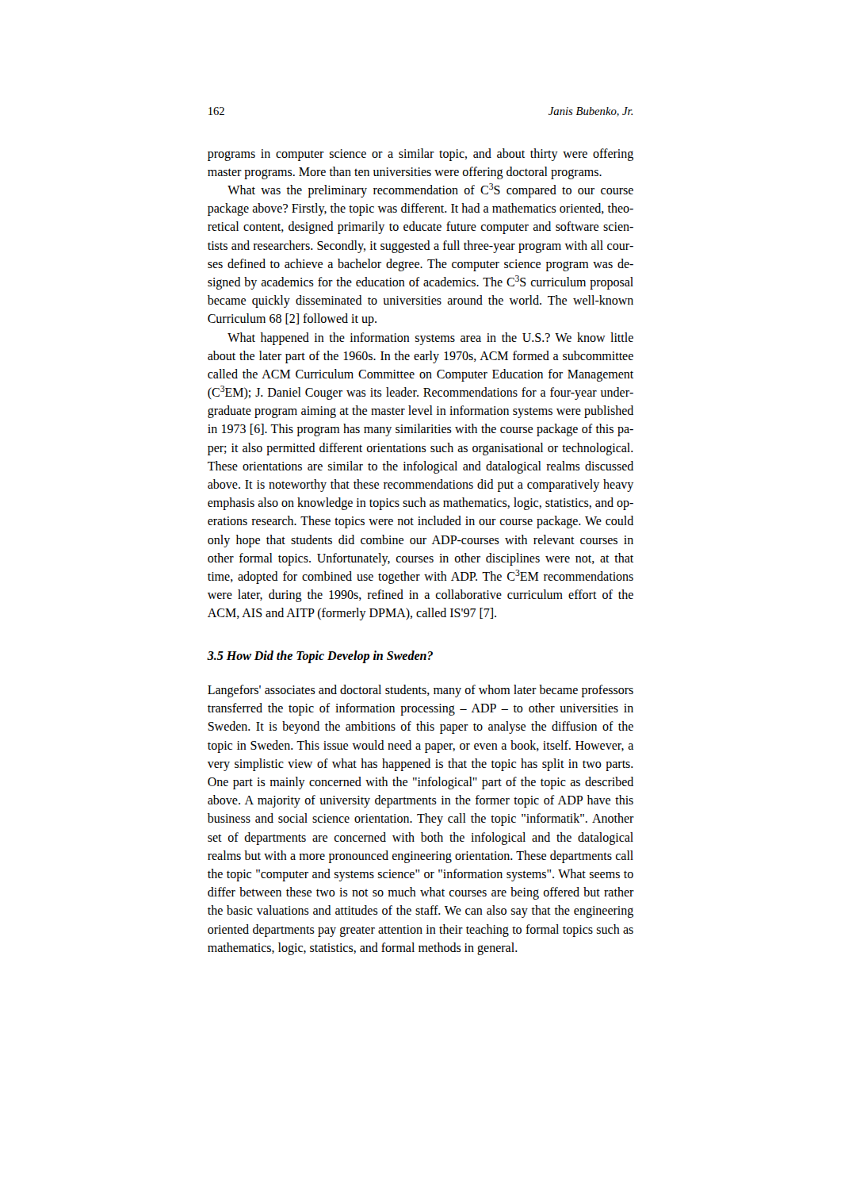162 Janis Bubenko, Jr.
programs in computer science or a similar topic, and about thirty were offering master programs. More than ten universities were offering doctoral programs.
What was the preliminary recommendation of C3S compared to our course package above? Firstly, the topic was different. It had a mathematics oriented, theoretical content, designed primarily to educate future computer and software scientists and researchers. Secondly, it suggested a full three-year program with all courses defined to achieve a bachelor degree. The computer science program was designed by academics for the education of academics. The C3S curriculum proposal became quickly disseminated to universities around the world. The well-known Curriculum 68 [2] followed it up.
What happened in the information systems area in the U.S.? We know little about the later part of the 1960s. In the early 1970s, ACM formed a subcommittee called the ACM Curriculum Committee on Computer Education for Management (C3EM); J. Daniel Couger was its leader. Recommendations for a four-year undergraduate program aiming at the master level in information systems were published in 1973 [6]. This program has many similarities with the course package of this paper; it also permitted different orientations such as organisational or technological. These orientations are similar to the infological and datalogical realms discussed above. It is noteworthy that these recommendations did put a comparatively heavy emphasis also on knowledge in topics such as mathematics, logic, statistics, and operations research. These topics were not included in our course package. We could only hope that students did combine our ADP-courses with relevant courses in other formal topics. Unfortunately, courses in other disciplines were not, at that time, adopted for combined use together with ADP. The C3EM recommendations were later, during the 1990s, refined in a collaborative curriculum effort of the ACM, AIS and AITP (formerly DPMA), called IS'97 [7].
3.5 How Did the Topic Develop in Sweden?
Langefors' associates and doctoral students, many of whom later became professors transferred the topic of information processing – ADP – to other universities in Sweden. It is beyond the ambitions of this paper to analyse the diffusion of the topic in Sweden. This issue would need a paper, or even a book, itself. However, a very simplistic view of what has happened is that the topic has split in two parts. One part is mainly concerned with the "infological" part of the topic as described above. A majority of university departments in the former topic of ADP have this business and social science orientation. They call the topic "informatik". Another set of departments are concerned with both the infological and the datalogical realms but with a more pronounced engineering orientation. These departments call the topic "computer and systems science" or "information systems". What seems to differ between these two is not so much what courses are being offered but rather the basic valuations and attitudes of the staff. We can also say that the engineering oriented departments pay greater attention in their teaching to formal topics such as mathematics, logic, statistics, and formal methods in general.